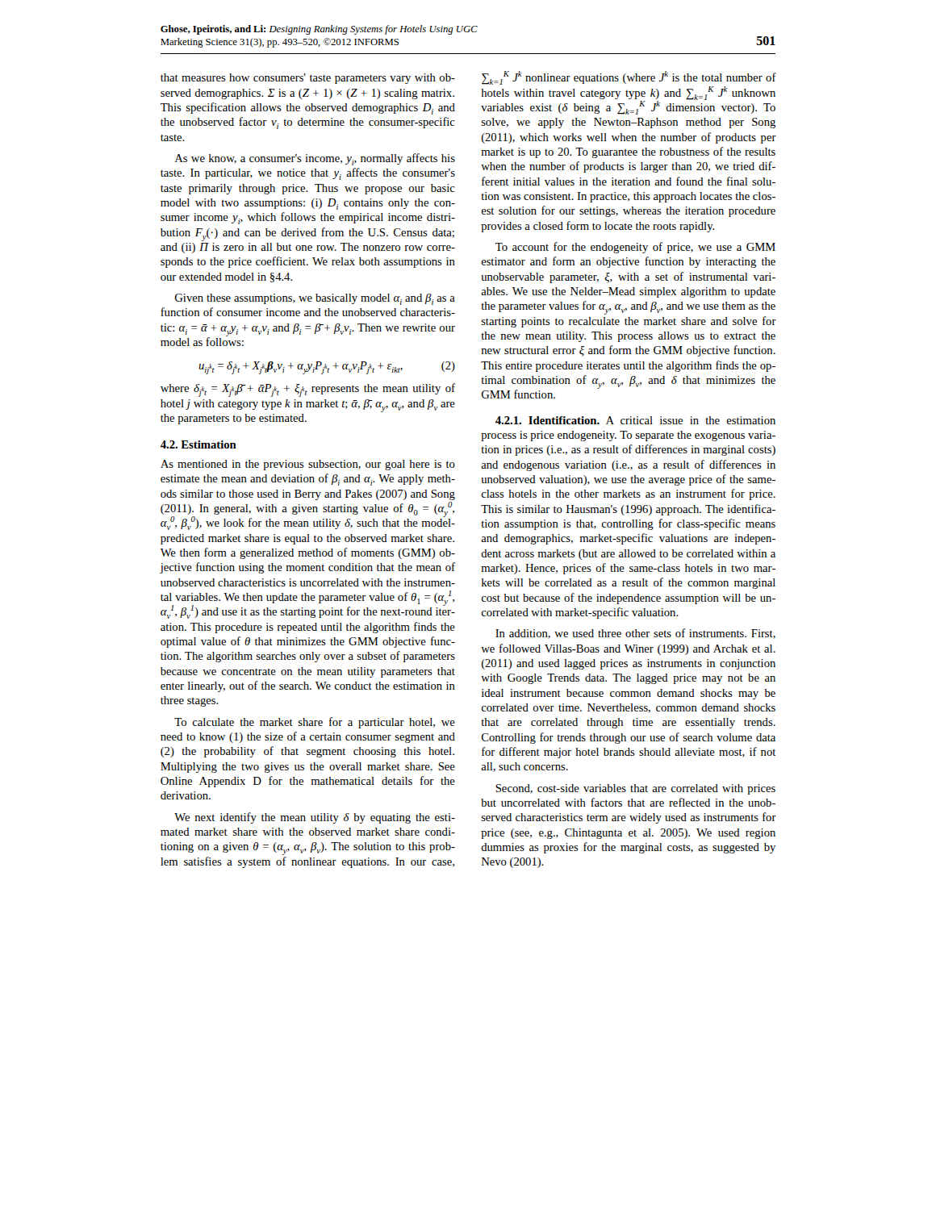Ghose, Ipeirotis, and Li: Designing Ranking Systems for Hotels Using UGC
Marketing Science 31(3), pp. 493–520, ©2012 INFORMS
501
that measures how consumers' taste parameters vary with observed demographics. Σ is a (Z + 1) × (Z + 1) scaling matrix. This specification allows the observed demographics Di and the unobserved factor vi to determine the consumer-specific taste.
As we know, a consumer's income, yi, normally affects his taste. In particular, we notice that yi affects the consumer's taste primarily through price. Thus we propose our basic model with two assumptions: (i) Di contains only the consumer income yi, which follows the empirical income distribution Fy(·) and can be derived from the U.S. Census data; and (ii) Π is zero in all but one row. The nonzero row corresponds to the price coefficient. We relax both assumptions in our extended model in §4.4.
Given these assumptions, we basically model αi and βi as a function of consumer income and the unobserved characteristic: αi = ᾱ + αyyi + αvvi and βi = β̄ + βvvi. Then we rewrite our model as follows:
(2) uijkt = δjkt + Xjktβvvi + αyyiPjkt + αvviPjkt + εikt,
where δjkt = Xjktβ̄ + ᾱPjkt + ξjkt represents the mean utility of hotel j with category type k in market t; ᾱ, β̄, αy, αv, and βv are the parameters to be estimated.
4.2. Estimation
As mentioned in the previous subsection, our goal here is to estimate the mean and deviation of βi and αi. We apply methods similar to those used in Berry and Pakes (2007) and Song (2011). In general, with a given starting value of θ0 = (αy0, αv0, βv0), we look for the mean utility δ, such that the model-predicted market share is equal to the observed market share. We then form a generalized method of moments (GMM) objective function using the moment condition that the mean of unobserved characteristics is uncorrelated with the instrumental variables. We then update the parameter value of θ1 = (αy1, αv1, βv1) and use it as the starting point for the next-round iteration. This procedure is repeated until the algorithm finds the optimal value of θ that minimizes the GMM objective function. The algorithm searches only over a subset of parameters because we concentrate on the mean utility parameters that enter linearly, out of the search. We conduct the estimation in three stages.
To calculate the market share for a particular hotel, we need to know (1) the size of a certain consumer segment and (2) the probability of that segment choosing this hotel. Multiplying the two gives us the overall market share. See Online Appendix D for the mathematical details for the derivation.
We next identify the mean utility δ by equating the estimated market share with the observed market share conditioning on a given θ = (αy, αv, βv). The solution to this problem satisfies a system of nonlinear equations. In our case, ∑k=1K Jk nonlinear equations (where Jk is the total number of hotels within travel category type k) and ∑k=1K Jk unknown variables exist (δ being a ∑k=1K Jk dimension vector). To solve, we apply the Newton–Raphson method per Song (2011), which works well when the number of products per market is up to 20. To guarantee the robustness of the results when the number of products is larger than 20, we tried different initial values in the iteration and found the final solution was consistent. In practice, this approach locates the closest solution for our settings, whereas the iteration procedure provides a closed form to locate the roots rapidly.
To account for the endogeneity of price, we use a GMM estimator and form an objective function by interacting the unobservable parameter, ξ, with a set of instrumental variables. We use the Nelder–Mead simplex algorithm to update the parameter values for αy, αv, and βv, and we use them as the starting points to recalculate the market share and solve for the new mean utility. This process allows us to extract the new structural error ξ and form the GMM objective function. This entire procedure iterates until the algorithm finds the optimal combination of αy, αv, βv, and δ that minimizes the GMM function.
4.2.1. Identification. A critical issue in the estimation process is price endogeneity. To separate the exogenous variation in prices (i.e., as a result of differences in marginal costs) and endogenous variation (i.e., as a result of differences in unobserved valuation), we use the average price of the same-class hotels in the other markets as an instrument for price. This is similar to Hausman's (1996) approach. The identification assumption is that, controlling for class-specific means and demographics, market-specific valuations are independent across markets (but are allowed to be correlated within a market). Hence, prices of the same-class hotels in two markets will be correlated as a result of the common marginal cost but because of the independence assumption will be uncorrelated with market-specific valuation.
In addition, we used three other sets of instruments. First, we followed Villas-Boas and Winer (1999) and Archak et al. (2011) and used lagged prices as instruments in conjunction with Google Trends data. The lagged price may not be an ideal instrument because common demand shocks may be correlated over time. Nevertheless, common demand shocks that are correlated through time are essentially trends. Controlling for trends through our use of search volume data for different major hotel brands should alleviate most, if not all, such concerns.
Second, cost-side variables that are correlated with prices but uncorrelated with factors that are reflected in the unobserved characteristics term are widely used as instruments for price (see, e.g., Chintagunta et al. 2005). We used region dummies as proxies for the marginal costs, as suggested by Nevo (2001).